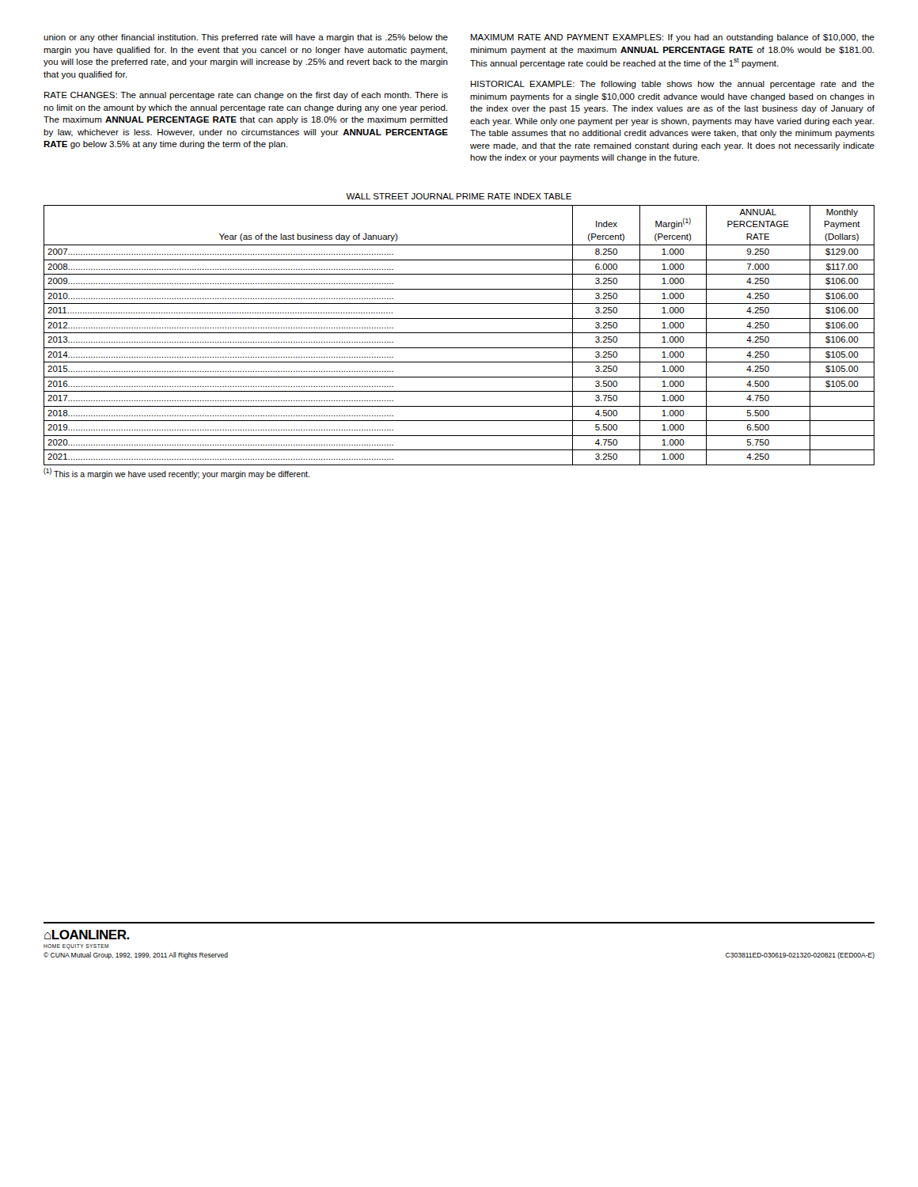union or any other financial institution. This preferred rate will have a margin that is .25% below the margin you have qualified for. In the event that you cancel or no longer have automatic payment, you will lose the preferred rate, and your margin will increase by .25% and revert back to the margin that you qualified for.
RATE CHANGES: The annual percentage rate can change on the first day of each month. There is no limit on the amount by which the annual percentage rate can change during any one year period. The maximum ANNUAL PERCENTAGE RATE that can apply is 18.0% or the maximum permitted by law, whichever is less. However, under no circumstances will your ANNUAL PERCENTAGE RATE go below 3.5% at any time during the term of the plan.
MAXIMUM RATE AND PAYMENT EXAMPLES: If you had an outstanding balance of $10,000, the minimum payment at the maximum ANNUAL PERCENTAGE RATE of 18.0% would be $181.00. This annual percentage rate could be reached at the time of the 1st payment.
HISTORICAL EXAMPLE: The following table shows how the annual percentage rate and the minimum payments for a single $10,000 credit advance would have changed based on changes in the index over the past 15 years. The index values are as of the last business day of January of each year. While only one payment per year is shown, payments may have varied during each year. The table assumes that no additional credit advances were taken, that only the minimum payments were made, and that the rate remained constant during each year. It does not necessarily indicate how the index or your payments will change in the future.
WALL STREET JOURNAL PRIME RATE INDEX TABLE
| Year (as of the last business day of January) | Index (Percent) | Margin (1) (Percent) | ANNUAL PERCENTAGE RATE | Monthly Payment (Dollars) |
| --- | --- | --- | --- | --- |
| 2007 ................................................................................................................................. | 8.250 | 1.000 | 9.250 | $129.00 |
| 2008 ................................................................................................................................. | 6.000 | 1.000 | 7.000 | $117.00 |
| 2009 ................................................................................................................................. | 3.250 | 1.000 | 4.250 | $106.00 |
| 2010 ................................................................................................................................. | 3.250 | 1.000 | 4.250 | $106.00 |
| 2011 ................................................................................................................................. | 3.250 | 1.000 | 4.250 | $106.00 |
| 2012 ................................................................................................................................. | 3.250 | 1.000 | 4.250 | $106.00 |
| 2013 ................................................................................................................................. | 3.250 | 1.000 | 4.250 | $106.00 |
| 2014 ................................................................................................................................. | 3.250 | 1.000 | 4.250 | $105.00 |
| 2015 ................................................................................................................................. | 3.250 | 1.000 | 4.250 | $105.00 |
| 2016 ................................................................................................................................. | 3.500 | 1.000 | 4.500 | $105.00 |
| 2017 ................................................................................................................................. | 3.750 | 1.000 | 4.750 | |
| 2018 ................................................................................................................................. | 4.500 | 1.000 | 5.500 | |
| 2019 ................................................................................................................................. | 5.500 | 1.000 | 6.500 | |
| 2020 ................................................................................................................................. | 4.750 | 1.000 | 5.750 | |
| 2021 ................................................................................................................................. | 3.250 | 1.000 | 4.250 | |
(1) This is a margin we have used recently; your margin may be different.
⌂LOANLINER.
HOME EQUITY SYSTEM
© CUNA Mutual Group, 1992, 1999, 2011 All Rights Reserved
C303811ED-030619-021320-020821 (EED00A-E)